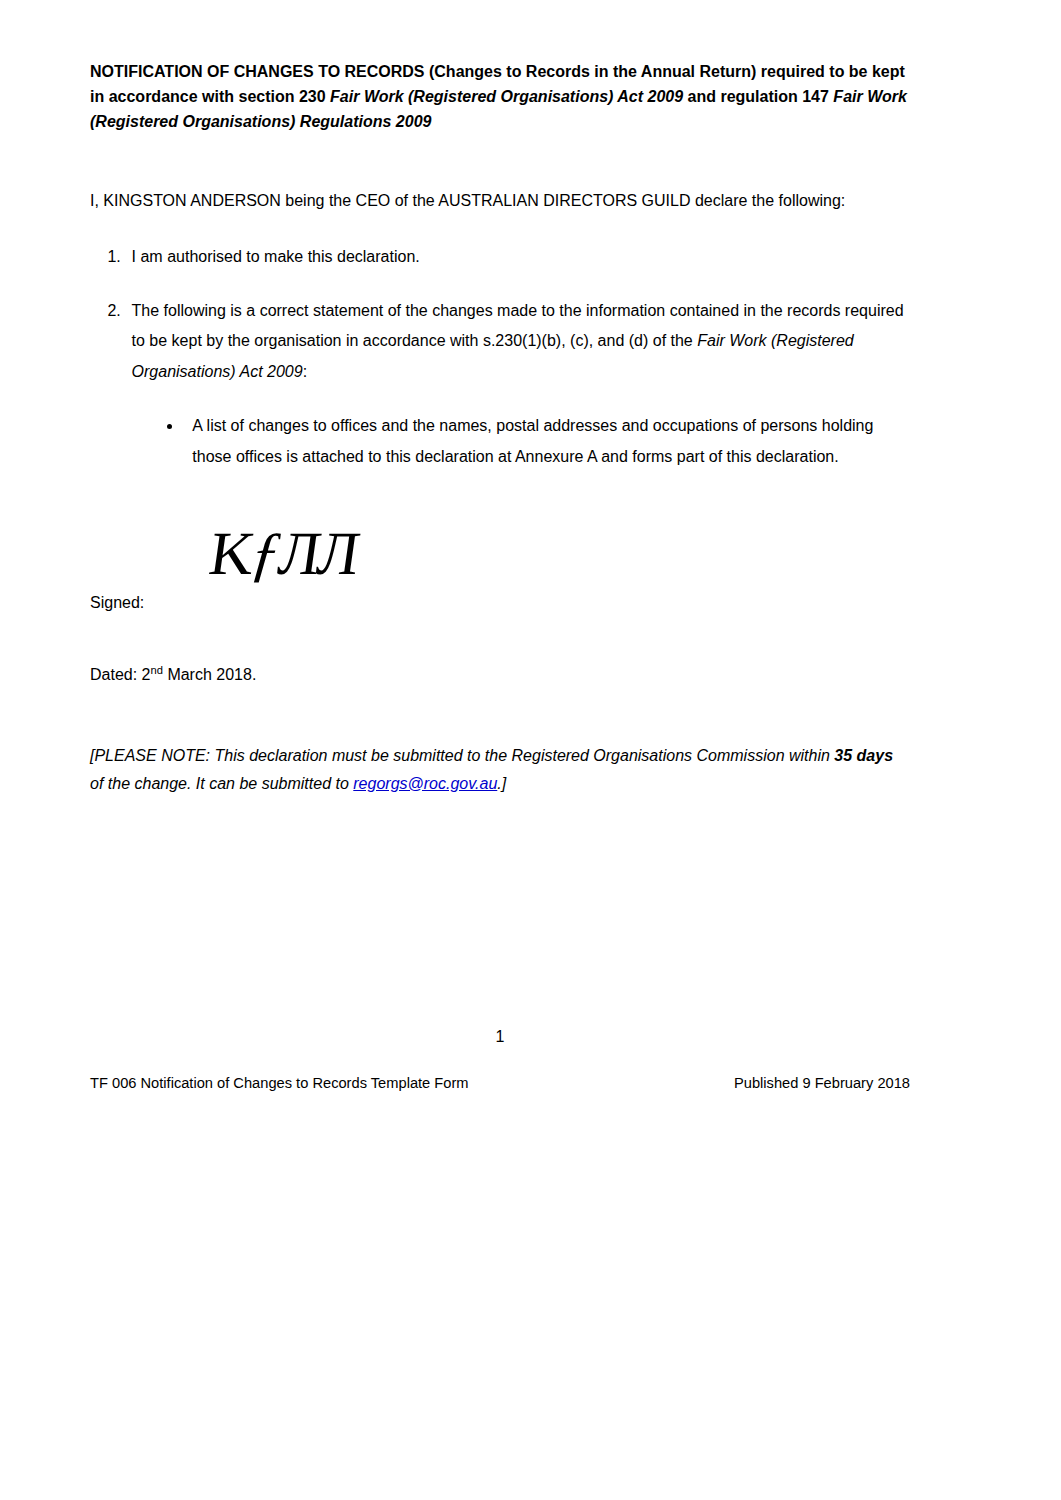NOTIFICATION OF CHANGES TO RECORDS (Changes to Records in the Annual Return) required to be kept in accordance with section 230 Fair Work (Registered Organisations) Act 2009 and regulation 147 Fair Work (Registered Organisations) Regulations 2009
I, KINGSTON ANDERSON being the CEO of the AUSTRALIAN DIRECTORS GUILD declare the following:
I am authorised to make this declaration.
The following is a correct statement of the changes made to the information contained in the records required to be kept by the organisation in accordance with s.230(1)(b), (c), and (d) of the Fair Work (Registered Organisations) Act 2009:
A list of changes to offices and the names, postal addresses and occupations of persons holding those offices is attached to this declaration at Annexure A and forms part of this declaration.
K ƒ Л Л
Signed:
Dated: 2nd March 2018.
[PLEASE NOTE: This declaration must be submitted to the Registered Organisations Commission within 35 days of the change. It can be submitted to regorgs@roc.gov.au.]
1
TF 006 Notification of Changes to Records Template Form Published 9 February 2018